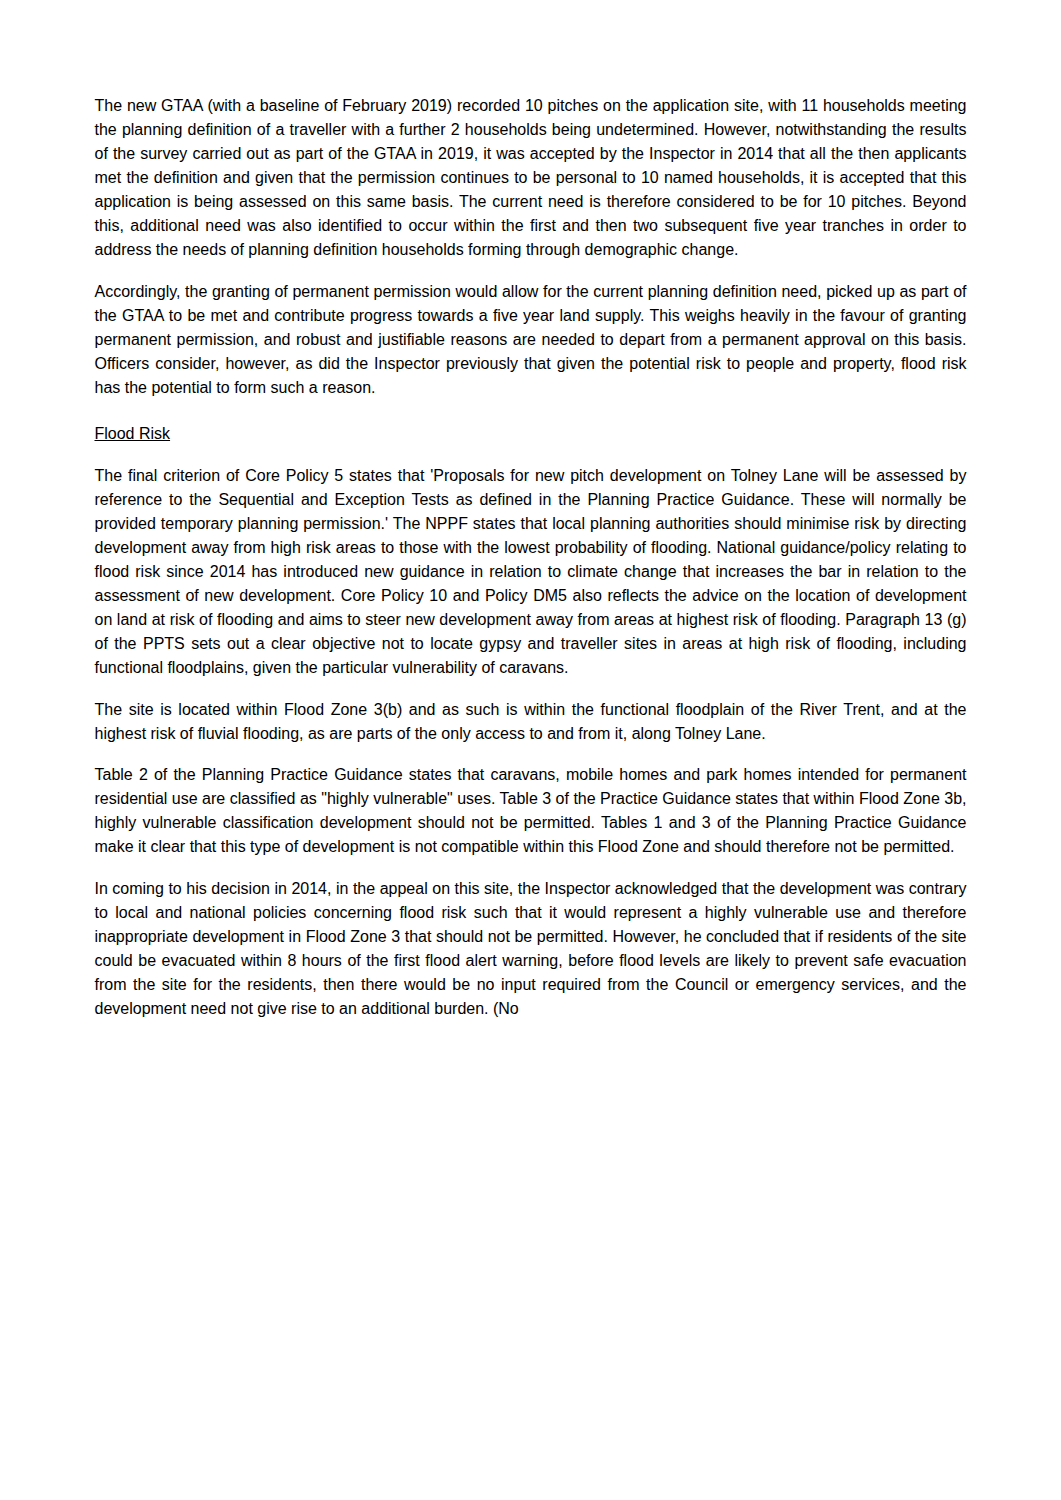The new GTAA (with a baseline of February 2019) recorded 10 pitches on the application site, with 11 households meeting the planning definition of a traveller with a further 2 households being undetermined. However, notwithstanding the results of the survey carried out as part of the GTAA in 2019, it was accepted by the Inspector in 2014 that all the then applicants met the definition and given that the permission continues to be personal to 10 named households, it is accepted that this application is being assessed on this same basis. The current need is therefore considered to be for 10 pitches. Beyond this, additional need was also identified to occur within the first and then two subsequent five year tranches in order to address the needs of planning definition households forming through demographic change.
Accordingly, the granting of permanent permission would allow for the current planning definition need, picked up as part of the GTAA to be met and contribute progress towards a five year land supply. This weighs heavily in the favour of granting permanent permission, and robust and justifiable reasons are needed to depart from a permanent approval on this basis. Officers consider, however, as did the Inspector previously that given the potential risk to people and property, flood risk has the potential to form such a reason.
Flood Risk
The final criterion of Core Policy 5 states that 'Proposals for new pitch development on Tolney Lane will be assessed by reference to the Sequential and Exception Tests as defined in the Planning Practice Guidance. These will normally be provided temporary planning permission.' The NPPF states that local planning authorities should minimise risk by directing development away from high risk areas to those with the lowest probability of flooding. National guidance/policy relating to flood risk since 2014 has introduced new guidance in relation to climate change that increases the bar in relation to the assessment of new development. Core Policy 10 and Policy DM5 also reflects the advice on the location of development on land at risk of flooding and aims to steer new development away from areas at highest risk of flooding. Paragraph 13 (g) of the PPTS sets out a clear objective not to locate gypsy and traveller sites in areas at high risk of flooding, including functional floodplains, given the particular vulnerability of caravans.
The site is located within Flood Zone 3(b) and as such is within the functional floodplain of the River Trent, and at the highest risk of fluvial flooding, as are parts of the only access to and from it, along Tolney Lane.
Table 2 of the Planning Practice Guidance states that caravans, mobile homes and park homes intended for permanent residential use are classified as "highly vulnerable" uses. Table 3 of the Practice Guidance states that within Flood Zone 3b, highly vulnerable classification development should not be permitted. Tables 1 and 3 of the Planning Practice Guidance make it clear that this type of development is not compatible within this Flood Zone and should therefore not be permitted.
In coming to his decision in 2014, in the appeal on this site, the Inspector acknowledged that the development was contrary to local and national policies concerning flood risk such that it would represent a highly vulnerable use and therefore inappropriate development in Flood Zone 3 that should not be permitted. However, he concluded that if residents of the site could be evacuated within 8 hours of the first flood alert warning, before flood levels are likely to prevent safe evacuation from the site for the residents, then there would be no input required from the Council or emergency services, and the development need not give rise to an additional burden. (No